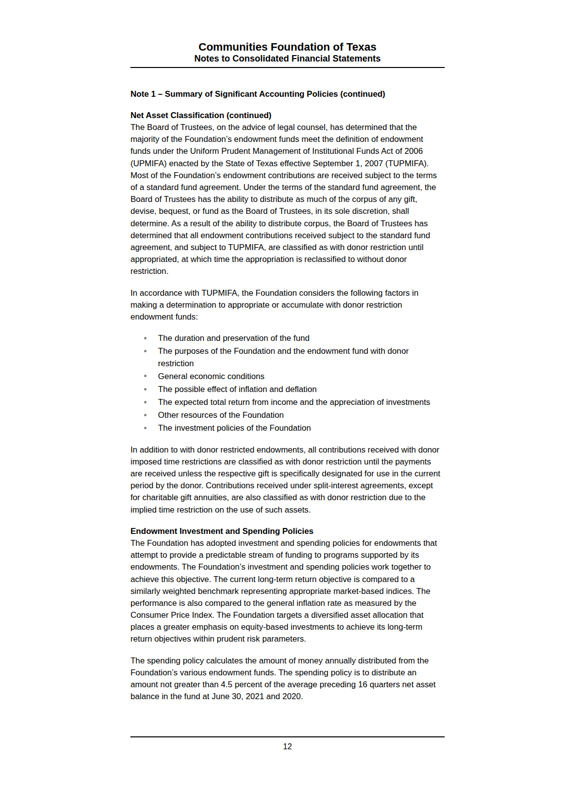Communities Foundation of Texas
Notes to Consolidated Financial Statements
Note 1 – Summary of Significant Accounting Policies (continued)
Net Asset Classification (continued)
The Board of Trustees, on the advice of legal counsel, has determined that the majority of the Foundation’s endowment funds meet the definition of endowment funds under the Uniform Prudent Management of Institutional Funds Act of 2006 (UPMIFA) enacted by the State of Texas effective September 1, 2007 (TUPMIFA). Most of the Foundation’s endowment contributions are received subject to the terms of a standard fund agreement. Under the terms of the standard fund agreement, the Board of Trustees has the ability to distribute as much of the corpus of any gift, devise, bequest, or fund as the Board of Trustees, in its sole discretion, shall determine. As a result of the ability to distribute corpus, the Board of Trustees has determined that all endowment contributions received subject to the standard fund agreement, and subject to TUPMIFA, are classified as with donor restriction until appropriated, at which time the appropriation is reclassified to without donor restriction.
In accordance with TUPMIFA, the Foundation considers the following factors in making a determination to appropriate or accumulate with donor restriction endowment funds:
The duration and preservation of the fund
The purposes of the Foundation and the endowment fund with donor restriction
General economic conditions
The possible effect of inflation and deflation
The expected total return from income and the appreciation of investments
Other resources of the Foundation
The investment policies of the Foundation
In addition to with donor restricted endowments, all contributions received with donor imposed time restrictions are classified as with donor restriction until the payments are received unless the respective gift is specifically designated for use in the current period by the donor. Contributions received under split-interest agreements, except for charitable gift annuities, are also classified as with donor restriction due to the implied time restriction on the use of such assets.
Endowment Investment and Spending Policies
The Foundation has adopted investment and spending policies for endowments that attempt to provide a predictable stream of funding to programs supported by its endowments. The Foundation’s investment and spending policies work together to achieve this objective. The current long-term return objective is compared to a similarly weighted benchmark representing appropriate market-based indices. The performance is also compared to the general inflation rate as measured by the Consumer Price Index. The Foundation targets a diversified asset allocation that places a greater emphasis on equity-based investments to achieve its long-term return objectives within prudent risk parameters.
The spending policy calculates the amount of money annually distributed from the Foundation’s various endowment funds. The spending policy is to distribute an amount not greater than 4.5 percent of the average preceding 16 quarters net asset balance in the fund at June 30, 2021 and 2020.
12